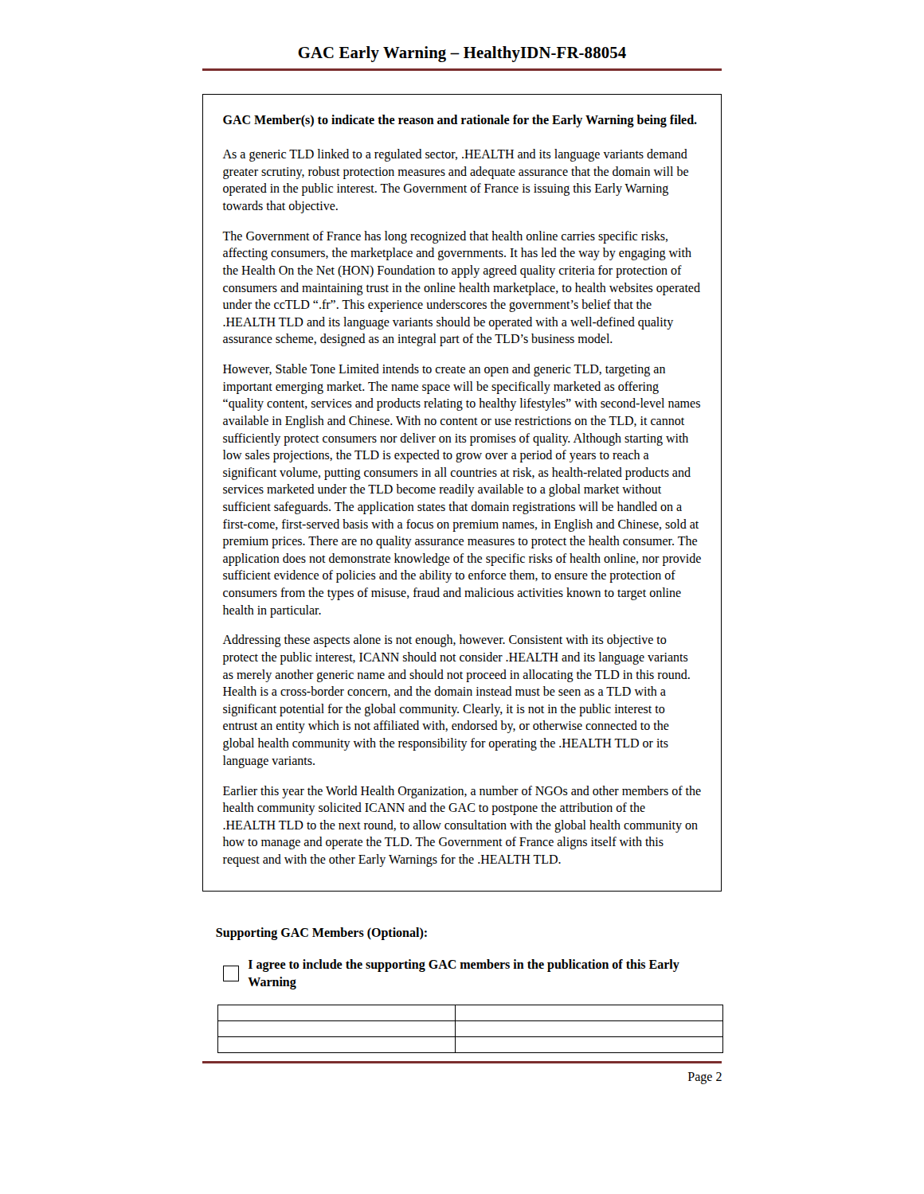GAC Early Warning – HealthyIDN-FR-88054
GAC Member(s) to indicate the reason and rationale for the Early Warning being filed.
As a generic TLD linked to a regulated sector, .HEALTH and its language variants demand greater scrutiny, robust protection measures and adequate assurance that the domain will be operated in the public interest. The Government of France is issuing this Early Warning towards that objective.
The Government of France has long recognized that health online carries specific risks, affecting consumers, the marketplace and governments. It has led the way by engaging with the Health On the Net (HON) Foundation to apply agreed quality criteria for protection of consumers and maintaining trust in the online health marketplace, to health websites operated under the ccTLD “.fr”. This experience underscores the government’s belief that the .HEALTH TLD and its language variants should be operated with a well-defined quality assurance scheme, designed as an integral part of the TLD’s business model.
However, Stable Tone Limited intends to create an open and generic TLD, targeting an important emerging market. The name space will be specifically marketed as offering “quality content, services and products relating to healthy lifestyles” with second-level names available in English and Chinese. With no content or use restrictions on the TLD, it cannot sufficiently protect consumers nor deliver on its promises of quality. Although starting with low sales projections, the TLD is expected to grow over a period of years to reach a significant volume, putting consumers in all countries at risk, as health-related products and services marketed under the TLD become readily available to a global market without sufficient safeguards. The application states that domain registrations will be handled on a first-come, first-served basis with a focus on premium names, in English and Chinese, sold at premium prices. There are no quality assurance measures to protect the health consumer. The application does not demonstrate knowledge of the specific risks of health online, nor provide sufficient evidence of policies and the ability to enforce them, to ensure the protection of consumers from the types of misuse, fraud and malicious activities known to target online health in particular.
Addressing these aspects alone is not enough, however. Consistent with its objective to protect the public interest, ICANN should not consider .HEALTH and its language variants as merely another generic name and should not proceed in allocating the TLD in this round. Health is a cross-border concern, and the domain instead must be seen as a TLD with a significant potential for the global community. Clearly, it is not in the public interest to entrust an entity which is not affiliated with, endorsed by, or otherwise connected to the global health community with the responsibility for operating the .HEALTH TLD or its language variants.
Earlier this year the World Health Organization, a number of NGOs and other members of the health community solicited ICANN and the GAC to postpone the attribution of the .HEALTH TLD to the next round, to allow consultation with the global health community on how to manage and operate the TLD. The Government of France aligns itself with this request and with the other Early Warnings for the .HEALTH TLD.
Supporting GAC Members (Optional):
I agree to include the supporting GAC members in the publication of this Early Warning
Page 2